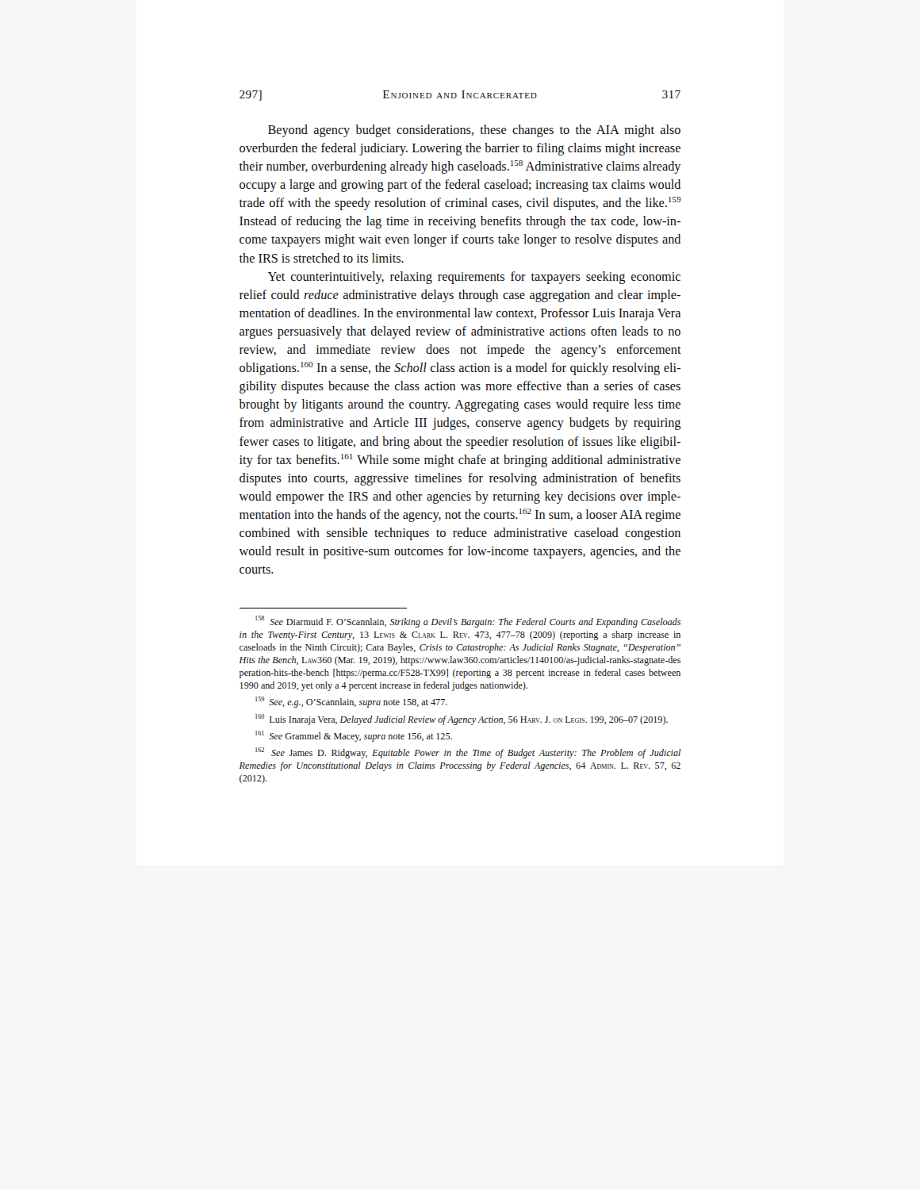297]
Enjoined and Incarcerated
317
Beyond agency budget considerations, these changes to the AIA might also overburden the federal judiciary. Lowering the barrier to filing claims might increase their number, overburdening already high caseloads.158 Administrative claims already occupy a large and growing part of the federal caseload; increasing tax claims would trade off with the speedy resolution of criminal cases, civil disputes, and the like.159 Instead of reducing the lag time in receiving benefits through the tax code, low-income taxpayers might wait even longer if courts take longer to resolve disputes and the IRS is stretched to its limits.
Yet counterintuitively, relaxing requirements for taxpayers seeking economic relief could reduce administrative delays through case aggregation and clear implementation of deadlines. In the environmental law context, Professor Luis Inaraja Vera argues persuasively that delayed review of administrative actions often leads to no review, and immediate review does not impede the agency’s enforcement obligations.160 In a sense, the Scholl class action is a model for quickly resolving eligibility disputes because the class action was more effective than a series of cases brought by litigants around the country. Aggregating cases would require less time from administrative and Article III judges, conserve agency budgets by requiring fewer cases to litigate, and bring about the speedier resolution of issues like eligibility for tax benefits.161 While some might chafe at bringing additional administrative disputes into courts, aggressive timelines for resolving administration of benefits would empower the IRS and other agencies by returning key decisions over implementation into the hands of the agency, not the courts.162 In sum, a looser AIA regime combined with sensible techniques to reduce administrative caseload congestion would result in positive-sum outcomes for low-income taxpayers, agencies, and the courts.
158 See Diarmuid F. O’Scannlain, Striking a Devil’s Bargain: The Federal Courts and Expanding Caseloads in the Twenty-First Century, 13 Lewis & Clark L. Rev. 473, 477–78 (2009) (reporting a sharp increase in caseloads in the Ninth Circuit); Cara Bayles, Crisis to Catastrophe: As Judicial Ranks Stagnate, “Desperation” Hits the Bench, Law360 (Mar. 19, 2019), https://www.law360.com/articles/1140100/as-judicial-ranks-stagnate-desperation-hits-the-bench [https://perma.cc/F528-TX99] (reporting a 38 percent increase in federal cases between 1990 and 2019, yet only a 4 percent increase in federal judges nationwide).
159 See, e.g., O’Scannlain, supra note 158, at 477.
160 Luis Inaraja Vera, Delayed Judicial Review of Agency Action, 56 Harv. J. on Legis. 199, 206–07 (2019).
161 See Grammel & Macey, supra note 156, at 125.
162 See James D. Ridgway, Equitable Power in the Time of Budget Austerity: The Problem of Judicial Remedies for Unconstitutional Delays in Claims Processing by Federal Agencies, 64 Admin. L. Rev. 57, 62 (2012).